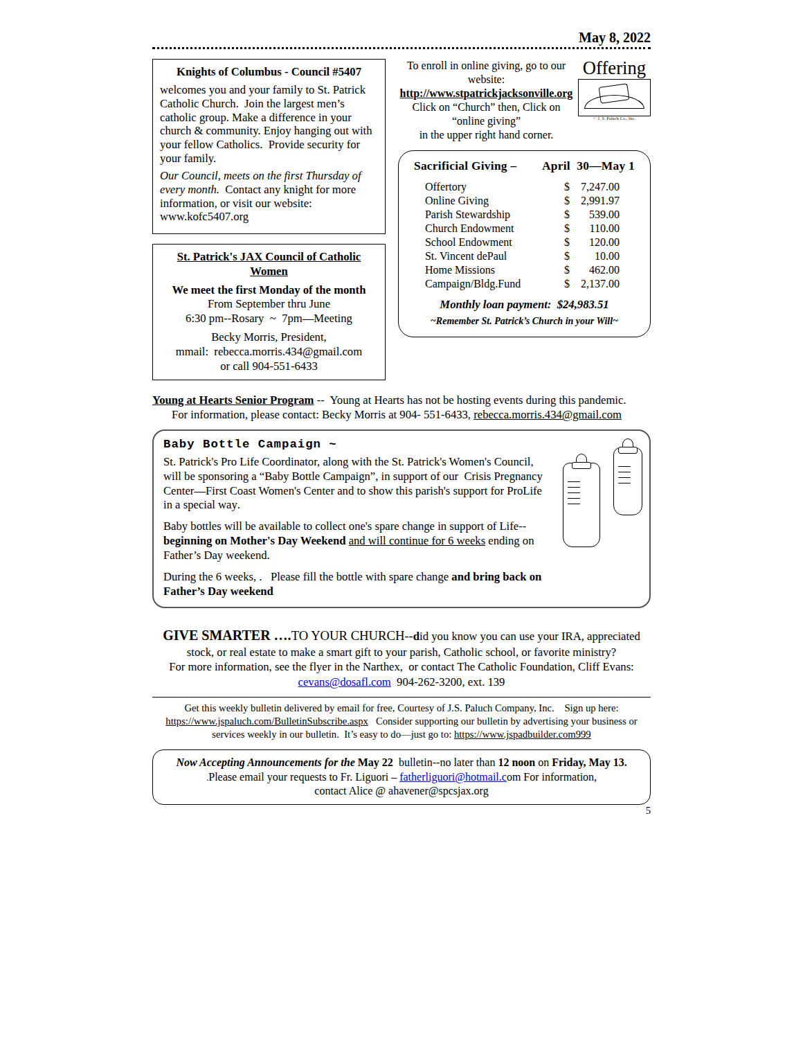May 8, 2022
Knights of Columbus - Council #5407
welcomes you and your family to St. Patrick Catholic Church. Join the largest men’s catholic group. Make a difference in your church & community. Enjoy hanging out with your fellow Catholics. Provide security for your family.
Our Council, meets on the first Thursday of every month. Contact any knight for more information, or visit our website: www.kofc5407.org
St. Patrick's JAX Council of Catholic Women We meet the first Monday of the month From September thru June
6:30 pm--Rosary ~ 7pm—Meeting
Becky Morris, President,
mmail: rebecca.morris.434@gmail.com
or call 904-551-6433
Offering
© J. S. Paluch Co., Inc.
To enroll in online giving, go to our website:
http://www.stpatrickjacksonville.org
Click on “Church” then, Click on
“online giving”
in the upper right hand corner.
Sacrificial Giving – April 30—May 1
| Offertory | $ | 7,247.00 |
| Online Giving | $ | 2,991.97 |
| Parish Stewardship | $ | 539.00 |
| Church Endowment | $ | 110.00 |
| School Endowment | $ | 120.00 |
| St. Vincent dePaul | $ | 10.00 |
| Home Missions | $ | 462.00 |
| Campaign/Bldg.Fund | $ | 2,137.00 |
Monthly loan payment: $24,983.51
~Remember St. Patrick’s Church in your Will~
Young at Hearts Senior Program -- Young at Hearts has not be hosting events during this pandemic. For information, please contact: Becky Morris at 904- 551-6433, rebecca.morris.434@gmail.com
Baby Bottle Campaign ~
St. Patrick's Pro Life Coordinator, along with the St. Patrick's Women's Council, will be sponsoring a “Baby Bottle Campaign”, in support of our Crisis Pregnancy Center—First Coast Women's Center and to show this parish's support for ProLife in a special way.
Baby bottles will be available to collect one's spare change in support of Life--beginning on Mother's Day Weekend and will continue for 6 weeks ending on Father’s Day weekend.
During the 6 weeks, . Please fill the bottle with spare change and bring back on Father’s Day weekend
GIVE SMARTER …. TO YOUR CHURCH--did you know you can use your IRA, appreciated stock, or real estate to make a smart gift to your parish, Catholic school, or favorite ministry?
For more information, see the flyer in the Narthex, or contact The Catholic Foundation, Cliff Evans:
cevans@dosafl.com 904-262-3200, ext. 139
Get this weekly bulletin delivered by email for free, Courtesy of J.S. Paluch Company, Inc. Sign up here:
https://www.jspaluch.com/BulletinSubscribe.aspx Consider supporting our bulletin by advertising your business or services weekly in our bulletin. It’s easy to do—just go to: https://www.jspadbuilder.com999
Now Accepting Announcements for the May 22 bulletin--no later than 12 noon on Friday, May 13.
. Please email your requests to Fr. Liguori – fatherliguori@hotmail.com For information,
contact Alice @ ahavener@spcsjax.org
5